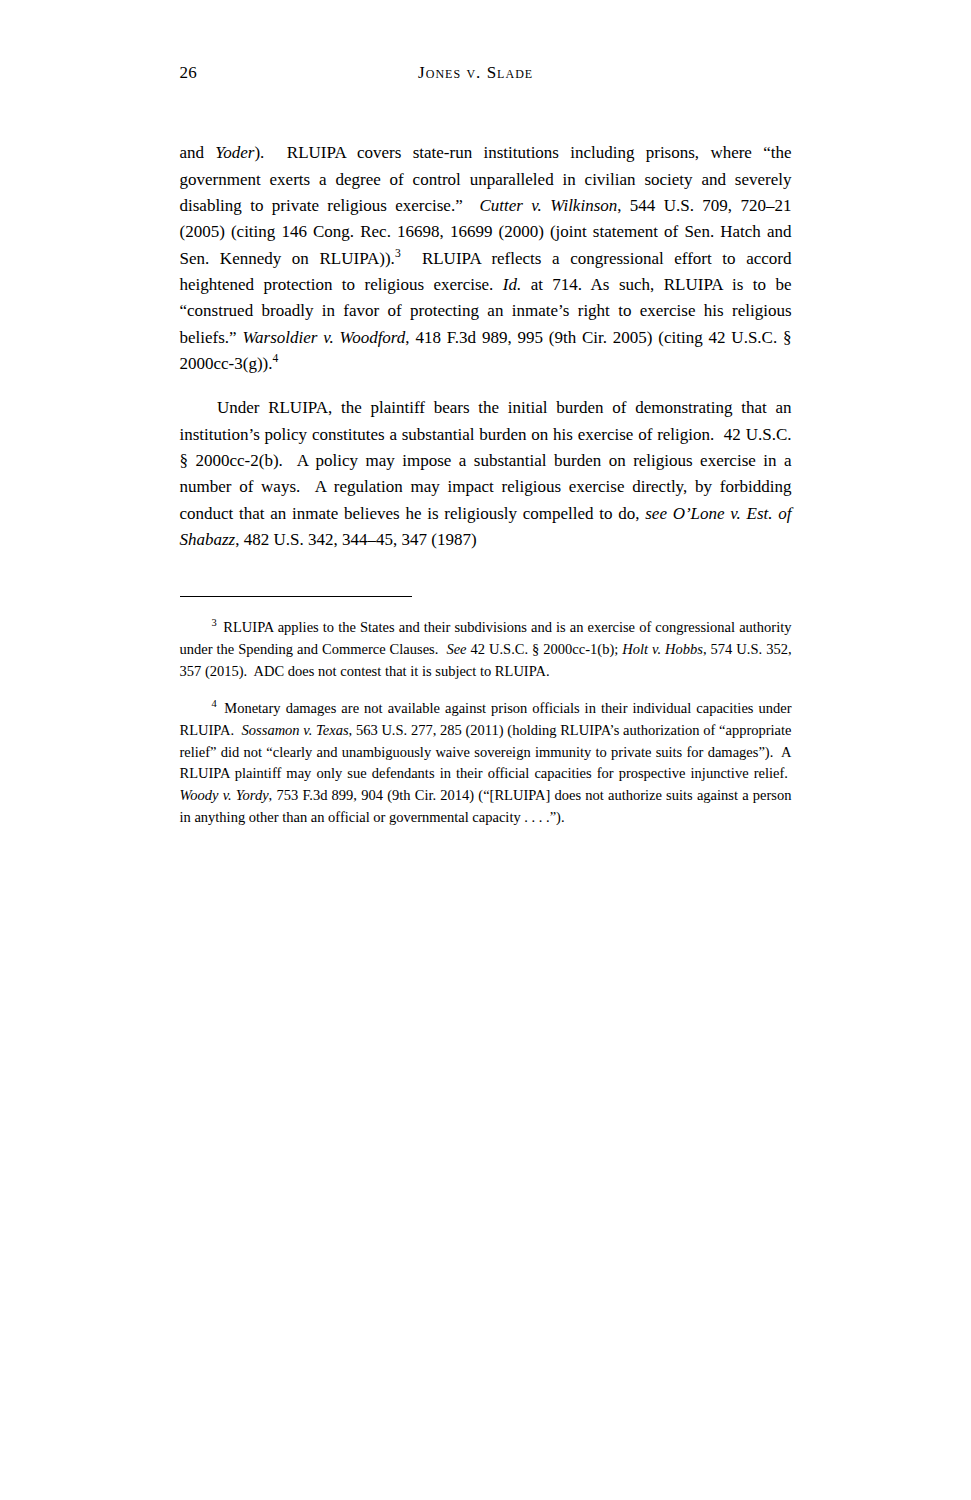26 Jones v. Slade
and Yoder). RLUIPA covers state-run institutions including prisons, where “the government exerts a degree of control unparalleled in civilian society and severely disabling to private religious exercise.” Cutter v. Wilkinson, 544 U.S. 709, 720–21 (2005) (citing 146 Cong. Rec. 16698, 16699 (2000) (joint statement of Sen. Hatch and Sen. Kennedy on RLUIPA)).3 RLUIPA reflects a congressional effort to accord heightened protection to religious exercise. Id. at 714. As such, RLUIPA is to be “construed broadly in favor of protecting an inmate’s right to exercise his religious beliefs.” Warsoldier v. Woodford, 418 F.3d 989, 995 (9th Cir. 2005) (citing 42 U.S.C. § 2000cc-3(g)).4
Under RLUIPA, the plaintiff bears the initial burden of demonstrating that an institution’s policy constitutes a substantial burden on his exercise of religion. 42 U.S.C. § 2000cc-2(b). A policy may impose a substantial burden on religious exercise in a number of ways. A regulation may impact religious exercise directly, by forbidding conduct that an inmate believes he is religiously compelled to do, see O’Lone v. Est. of Shabazz, 482 U.S. 342, 344–45, 347 (1987)
3 RLUIPA applies to the States and their subdivisions and is an exercise of congressional authority under the Spending and Commerce Clauses. See 42 U.S.C. § 2000cc-1(b); Holt v. Hobbs, 574 U.S. 352, 357 (2015). ADC does not contest that it is subject to RLUIPA.
4 Monetary damages are not available against prison officials in their individual capacities under RLUIPA. Sossamon v. Texas, 563 U.S. 277, 285 (2011) (holding RLUIPA’s authorization of “appropriate relief” did not “clearly and unambiguously waive sovereign immunity to private suits for damages”). A RLUIPA plaintiff may only sue defendants in their official capacities for prospective injunctive relief. Woody v. Yordy, 753 F.3d 899, 904 (9th Cir. 2014) (“[RLUIPA] does not authorize suits against a person in anything other than an official or governmental capacity . . . .”).